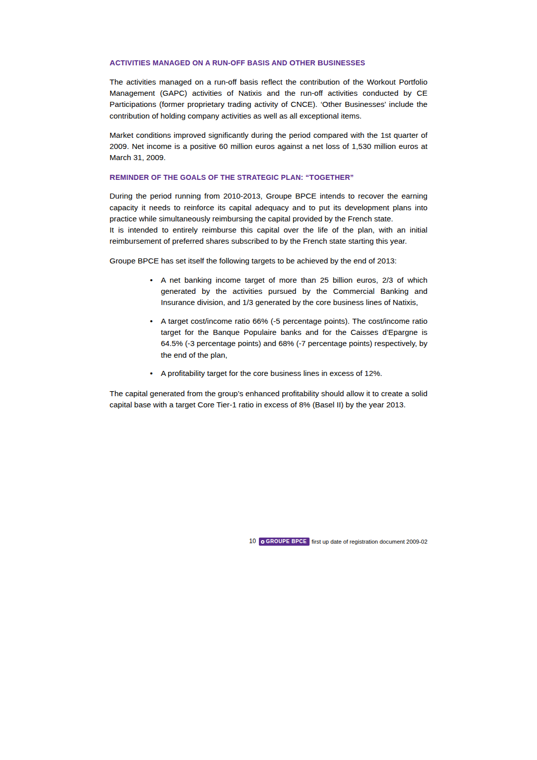ACTIVITIES MANAGED ON A RUN-OFF BASIS AND OTHER BUSINESSES
The activities managed on a run-off basis reflect the contribution of the Workout Portfolio Management (GAPC) activities of Natixis and the run-off activities conducted by CE Participations (former proprietary trading activity of CNCE). ‘Other Businesses’ include the contribution of holding company activities as well as all exceptional items.
Market conditions improved significantly during the period compared with the 1st quarter of 2009. Net income is a positive 60 million euros against a net loss of 1,530 million euros at March 31, 2009.
REMINDER OF THE GOALS OF THE STRATEGIC PLAN: “TOGETHER”
During the period running from 2010-2013, Groupe BPCE intends to recover the earning capacity it needs to reinforce its capital adequacy and to put its development plans into practice while simultaneously reimbursing the capital provided by the French state.
It is intended to entirely reimburse this capital over the life of the plan, with an initial reimbursement of preferred shares subscribed to by the French state starting this year.
Groupe BPCE has set itself the following targets to be achieved by the end of 2013:
A net banking income target of more than 25 billion euros, 2/3 of which generated by the activities pursued by the Commercial Banking and Insurance division, and 1/3 generated by the core business lines of Natixis,
A target cost/income ratio 66% (-5 percentage points). The cost/income ratio target for the Banque Populaire banks and for the Caisses d’Epargne is 64.5% (-3 percentage points) and 68% (-7 percentage points) respectively, by the end of the plan,
A profitability target for the core business lines in excess of 12%.
The capital generated from the group’s enhanced profitability should allow it to create a solid capital base with a target Core Tier-1 ratio in excess of 8% (Basel II) by the year 2013.
10 GROUPE BPCE first up date of registration document 2009-02